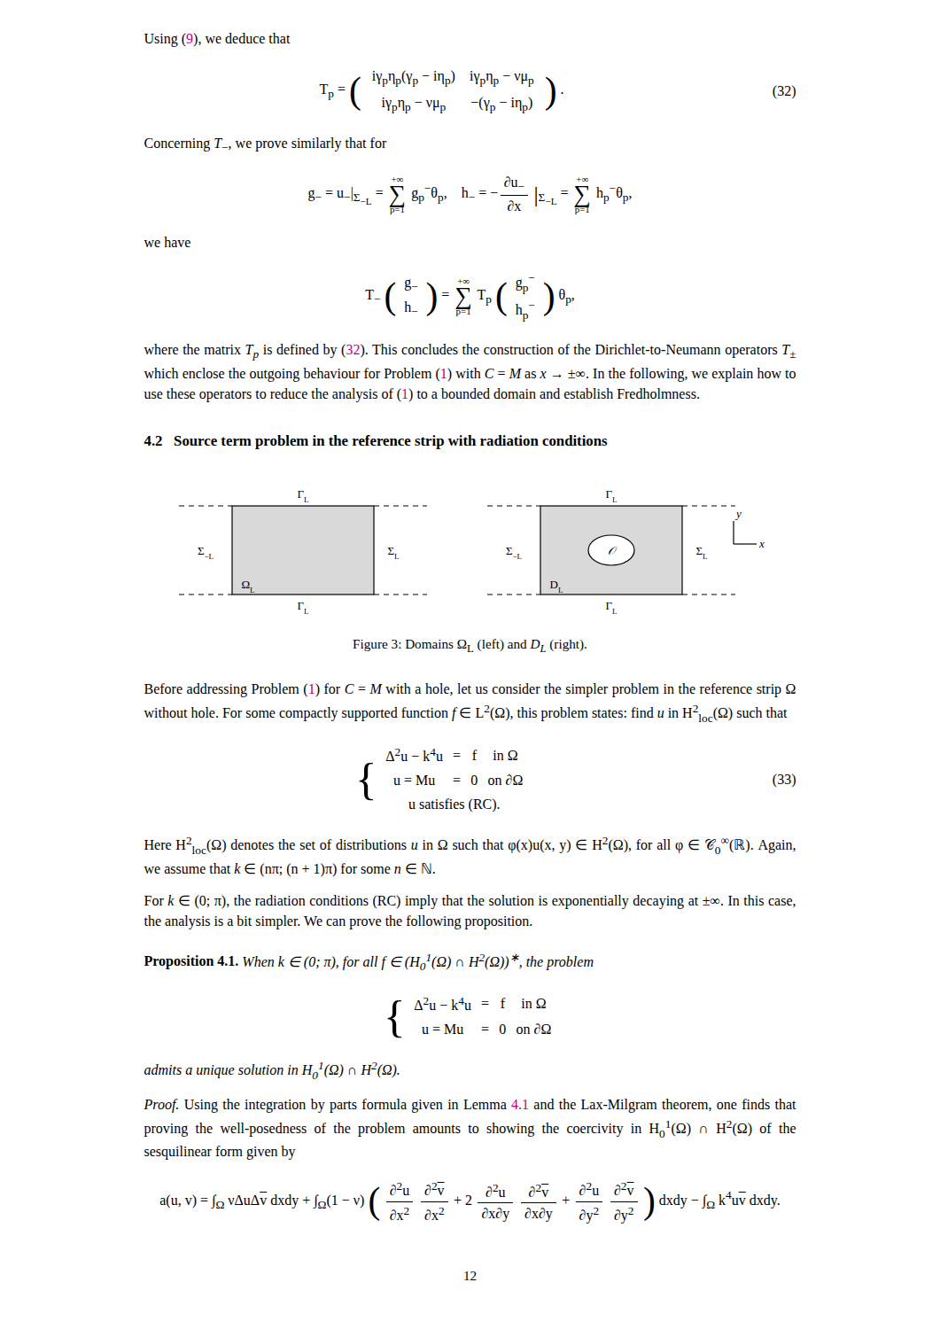Using (9), we deduce that
Tp = (
| iγ p η p (γ p − iη p ) | iγ p η p − νμ p |
| iγ p η p − νμ p | −(γ p − iη p ) |
) .
(32)
Concerning T−, we prove similarly that for
g− = u−|Σ−L = +∞∑p=1 gp−θp, h− = −∂u−∂x |Σ−L = +∞∑p=1 hp−θp,
we have
T− (
| g − |
| h − |
) = +∞∑p=1 Tp (
| g p − |
| h p − |
) θp,
where the matrix Tp is defined by (32). This concludes the construction of the Dirichlet-to-Neumann operators T± which enclose the outgoing behaviour for Problem (1) with C = M as x → ±∞. In the following, we explain how to use these operators to reduce the analysis of (1) to a bounded domain and establish Fredholmness.
4.2 Source term problem in the reference strip with radiation conditions
ΓL ΓL Σ−L ΣL ΩL 𝒪 ΓL ΓL Σ−L ΣL DL y x
Figure 3: Domains ΩL (left) and DL (right).
Before addressing Problem (1) for C = M with a hole, let us consider the simpler problem in the reference strip Ω without hole. For some compactly supported function f ∈ L2(Ω), this problem states: find u in H2loc(Ω) such that
{
| Δ 2 u − k 4 u | = | f | in Ω |
| u = Mu | = | 0 | on ∂Ω |
| u satisfies (RC). |
(33)
Here H2loc(Ω) denotes the set of distributions u in Ω such that φ(x)u(x, y) ∈ H2(Ω), for all φ ∈ 𝒞0∞(ℝ). Again, we assume that k ∈ (nπ; (n + 1)π) for some n ∈ ℕ.
For k ∈ (0; π), the radiation conditions (RC) imply that the solution is exponentially decaying at ±∞. In this case, the analysis is a bit simpler. We can prove the following proposition.
Proposition 4.1. When k ∈ (0; π), for all f ∈ (H01(Ω) ∩ H2(Ω))∗, the problem
{
| Δ 2 u − k 4 u | = | f | in Ω |
| u = Mu | = | 0 | on ∂Ω |
admits a unique solution in H01(Ω) ∩ H2(Ω).
Proof. Using the integration by parts formula given in Lemma 4.1 and the Lax-Milgram theorem, one finds that proving the well-posedness of the problem amounts to showing the coercivity in H01(Ω) ∩ H2(Ω) of the sesquilinear form given by
a(u, v) = ∫Ω νΔuΔv dxdy + ∫Ω(1 − ν) ( ∂2u∂x2 ∂2v∂x2 + 2 ∂2u∂x∂y ∂2v∂x∂y + ∂2u∂y2 ∂2v∂y2 ) dxdy − ∫Ω k4uv dxdy.
12